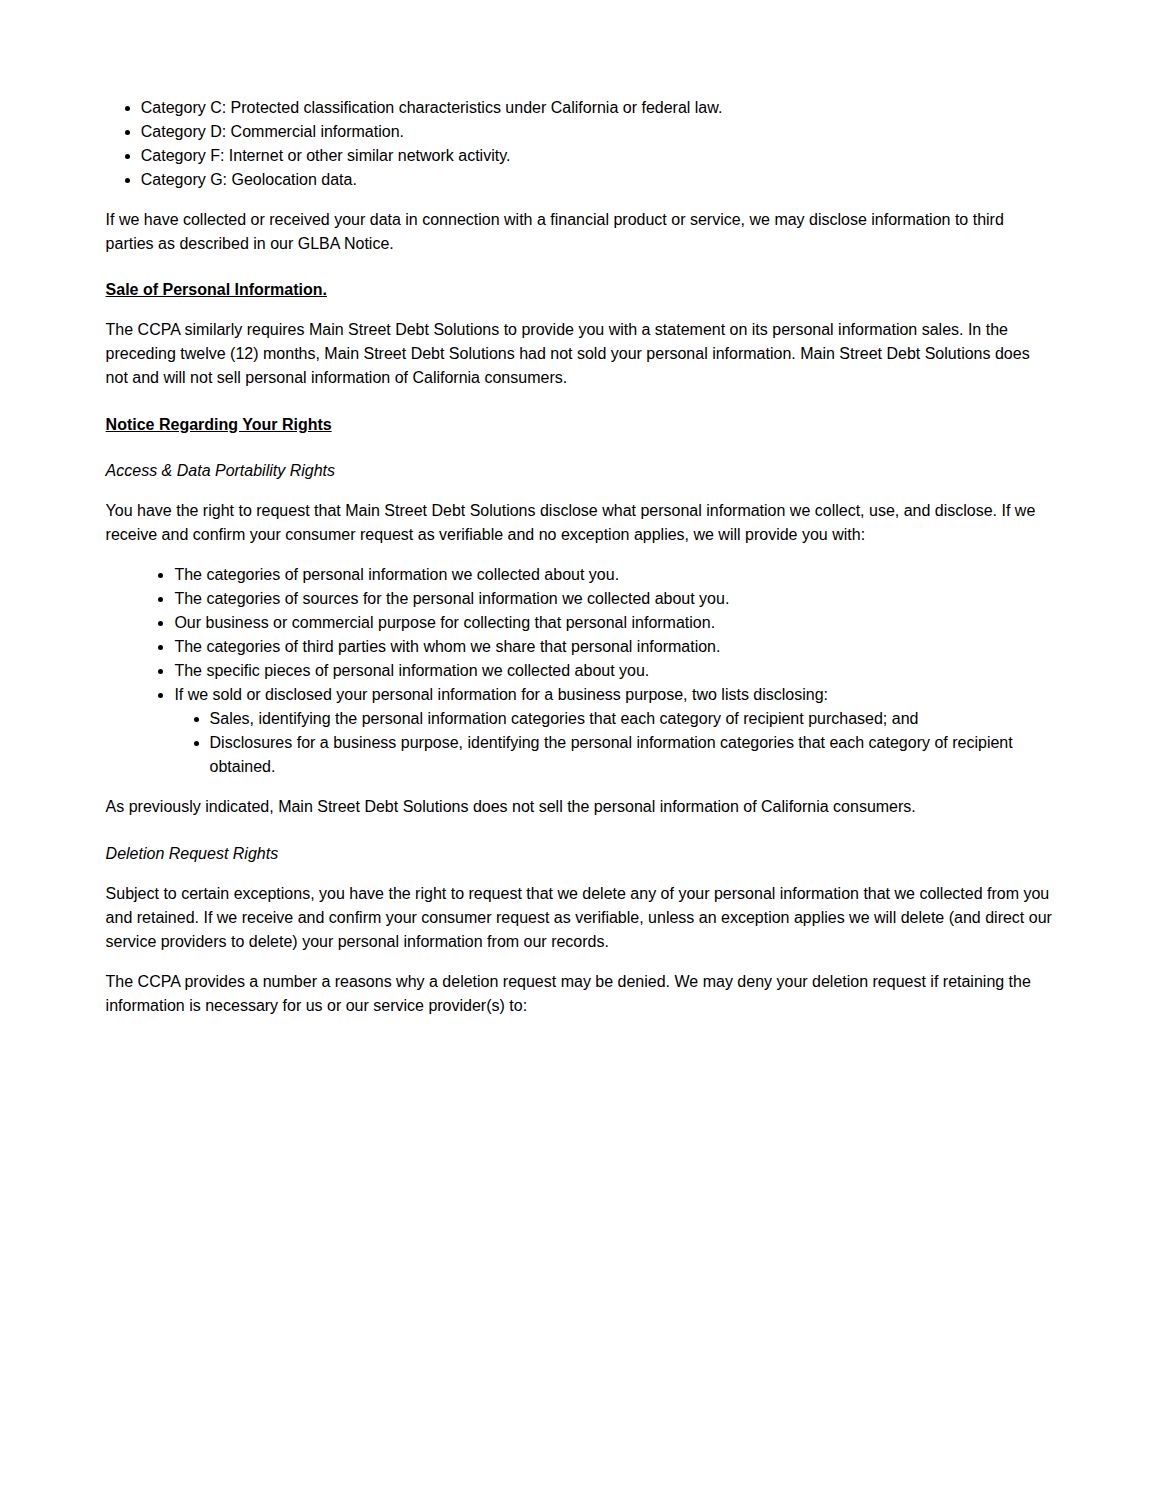Category C: Protected classification characteristics under California or federal law.
Category D: Commercial information.
Category F: Internet or other similar network activity.
Category G: Geolocation data.
If we have collected or received your data in connection with a financial product or service, we may disclose information to third parties as described in our GLBA Notice.
Sale of Personal Information.
The CCPA similarly requires Main Street Debt Solutions to provide you with a statement on its personal information sales. In the preceding twelve (12) months, Main Street Debt Solutions had not sold your personal information. Main Street Debt Solutions does not and will not sell personal information of California consumers.
Notice Regarding Your Rights
Access & Data Portability Rights
You have the right to request that Main Street Debt Solutions disclose what personal information we collect, use, and disclose. If we receive and confirm your consumer request as verifiable and no exception applies, we will provide you with:
The categories of personal information we collected about you.
The categories of sources for the personal information we collected about you.
Our business or commercial purpose for collecting that personal information.
The categories of third parties with whom we share that personal information.
The specific pieces of personal information we collected about you.
If we sold or disclosed your personal information for a business purpose, two lists disclosing:
Sales, identifying the personal information categories that each category of recipient purchased; and
Disclosures for a business purpose, identifying the personal information categories that each category of recipient obtained.
As previously indicated, Main Street Debt Solutions does not sell the personal information of California consumers.
Deletion Request Rights
Subject to certain exceptions, you have the right to request that we delete any of your personal information that we collected from you and retained. If we receive and confirm your consumer request as verifiable, unless an exception applies we will delete (and direct our service providers to delete) your personal information from our records.
The CCPA provides a number a reasons why a deletion request may be denied. We may deny your deletion request if retaining the information is necessary for us or our service provider(s) to: